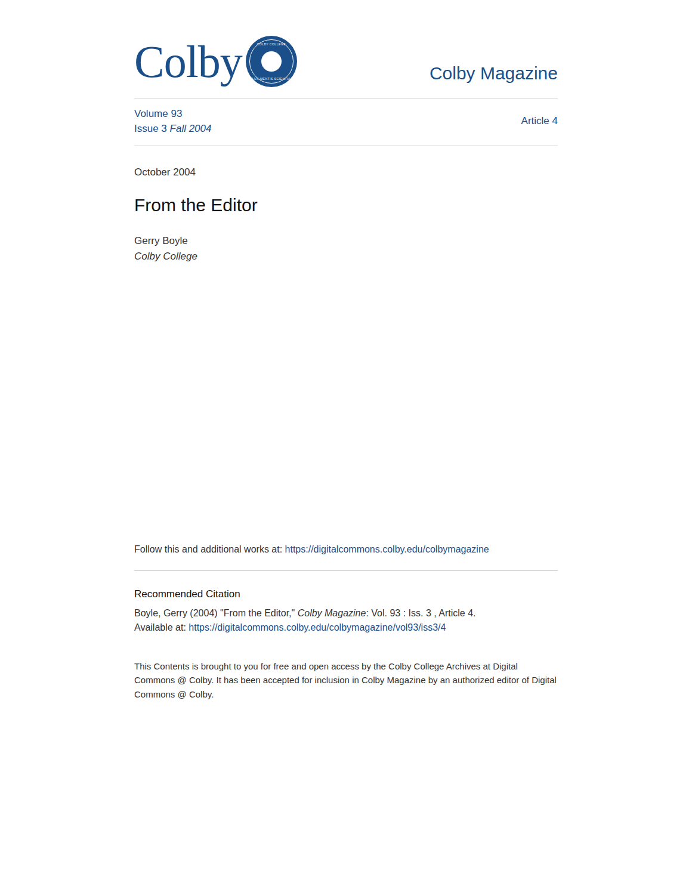Colby
COLBY COLLEGE LUX MENTIS SCIENTIA
Colby Magazine
Volume 93
Issue 3 Fall 2004
Article 4
October 2004
From the Editor
Gerry Boyle
Colby College
Follow this and additional works at: https://digitalcommons.colby.edu/colbymagazine
Recommended Citation
Boyle, Gerry (2004) "From the Editor," Colby Magazine: Vol. 93 : Iss. 3 , Article 4.
Available at: https://digitalcommons.colby.edu/colbymagazine/vol93/iss3/4
This Contents is brought to you for free and open access by the Colby College Archives at Digital Commons @ Colby. It has been accepted for inclusion in Colby Magazine by an authorized editor of Digital Commons @ Colby.